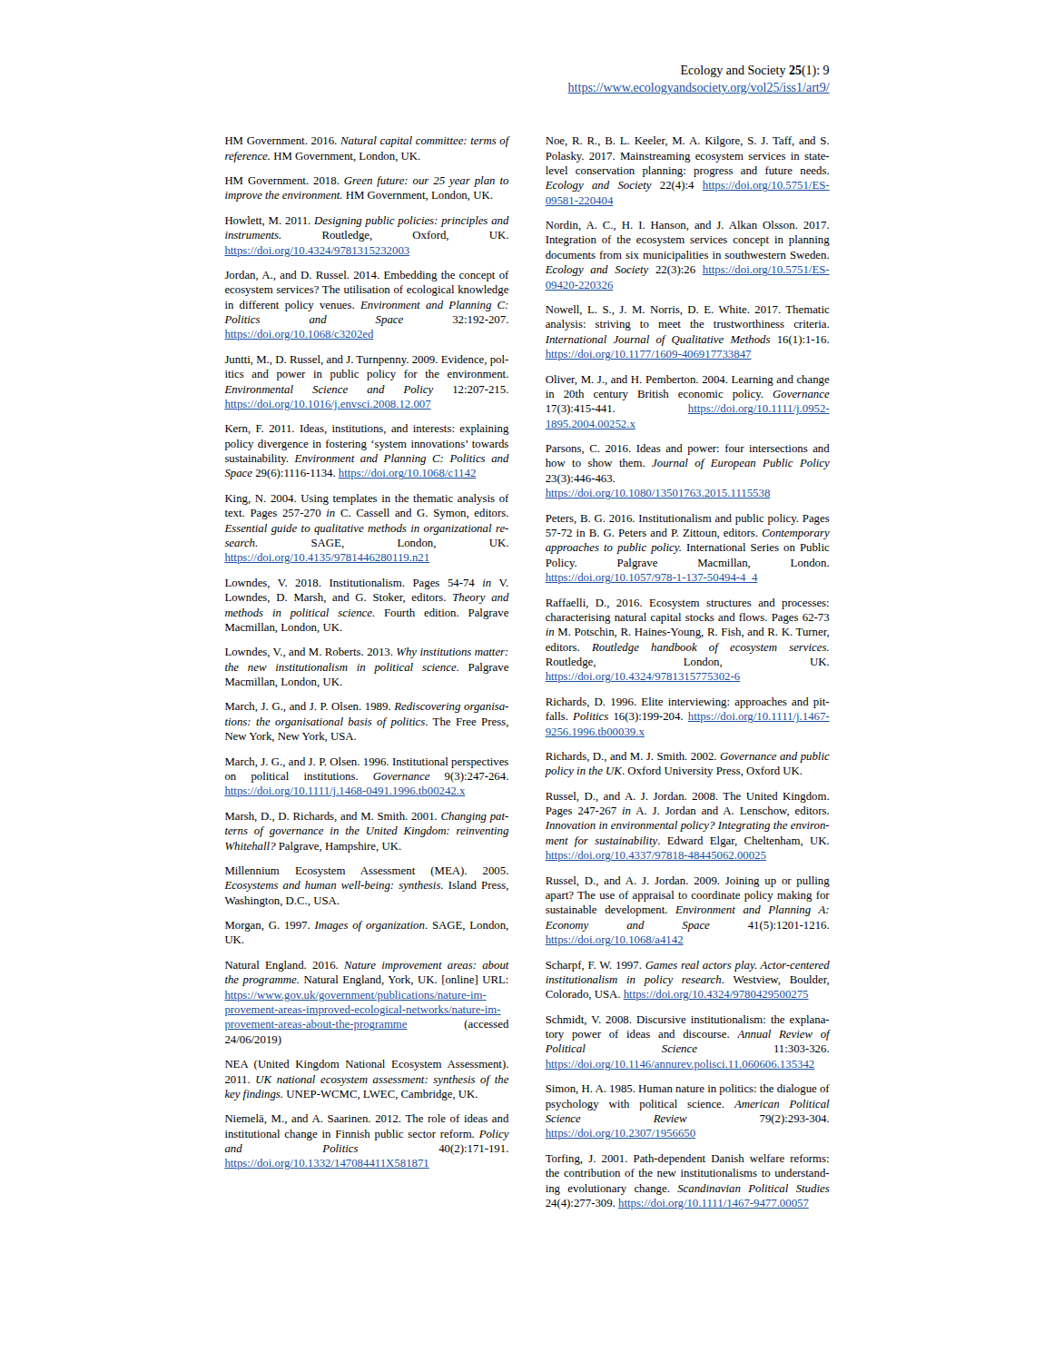Ecology and Society 25(1): 9
https://www.ecologyandsociety.org/vol25/iss1/art9/
HM Government. 2016. Natural capital committee: terms of reference. HM Government, London, UK.
HM Government. 2018. Green future: our 25 year plan to improve the environment. HM Government, London, UK.
Howlett, M. 2011. Designing public policies: principles and instruments. Routledge, Oxford, UK. https://doi.org/10.4324/9781315232003
Jordan, A., and D. Russel. 2014. Embedding the concept of ecosystem services? The utilisation of ecological knowledge in different policy venues. Environment and Planning C: Politics and Space 32:192-207. https://doi.org/10.1068/c3202ed
Juntti, M., D. Russel, and J. Turnpenny. 2009. Evidence, politics and power in public policy for the environment. Environmental Science and Policy 12:207-215. https://doi.org/10.1016/j.envsci.2008.12.007
Kern, F. 2011. Ideas, institutions, and interests: explaining policy divergence in fostering ‘system innovations’ towards sustainability. Environment and Planning C: Politics and Space 29(6):1116-1134. https://doi.org/10.1068/c1142
King, N. 2004. Using templates in the thematic analysis of text. Pages 257-270 in C. Cassell and G. Symon, editors. Essential guide to qualitative methods in organizational research. SAGE, London, UK. https://doi.org/10.4135/9781446280119.n21
Lowndes, V. 2018. Institutionalism. Pages 54-74 in V. Lowndes, D. Marsh, and G. Stoker, editors. Theory and methods in political science. Fourth edition. Palgrave Macmillan, London, UK.
Lowndes, V., and M. Roberts. 2013. Why institutions matter: the new institutionalism in political science. Palgrave Macmillan, London, UK.
March, J. G., and J. P. Olsen. 1989. Rediscovering organisations: the organisational basis of politics. The Free Press, New York, New York, USA.
March, J. G., and J. P. Olsen. 1996. Institutional perspectives on political institutions. Governance 9(3):247-264. https://doi.org/10.1111/j.1468-0491.1996.tb00242.x
Marsh, D., D. Richards, and M. Smith. 2001. Changing patterns of governance in the United Kingdom: reinventing Whitehall? Palgrave, Hampshire, UK.
Millennium Ecosystem Assessment (MEA). 2005. Ecosystems and human well-being: synthesis. Island Press, Washington, D.C., USA.
Morgan, G. 1997. Images of organization. SAGE, London, UK.
Natural England. 2016. Nature improvement areas: about the programme. Natural England, York, UK. [online] URL: https://www.gov.uk/government/publications/nature-improvement-areas-improved-ecological-networks/nature-improvement-areas-about-the-programme (accessed 24/06/2019)
NEA (United Kingdom National Ecosystem Assessment). 2011. UK national ecosystem assessment: synthesis of the key findings. UNEP-WCMC, LWEC, Cambridge, UK.
Niemelä, M., and A. Saarinen. 2012. The role of ideas and institutional change in Finnish public sector reform. Policy and Politics 40(2):171-191. https://doi.org/10.1332/147084411X581871
Noe, R. R., B. L. Keeler, M. A. Kilgore, S. J. Taff, and S. Polasky. 2017. Mainstreaming ecosystem services in state-level conservation planning: progress and future needs. Ecology and Society 22(4):4 https://doi.org/10.5751/ES-09581-220404
Nordin, A. C., H. I. Hanson, and J. Alkan Olsson. 2017. Integration of the ecosystem services concept in planning documents from six municipalities in southwestern Sweden. Ecology and Society 22(3):26 https://doi.org/10.5751/ES-09420-220326
Nowell, L. S., J. M. Norris, D. E. White. 2017. Thematic analysis: striving to meet the trustworthiness criteria. International Journal of Qualitative Methods 16(1):1-16. https://doi.org/10.1177/1609-406917733847
Oliver, M. J., and H. Pemberton. 2004. Learning and change in 20th century British economic policy. Governance 17(3):415-441. https://doi.org/10.1111/j.0952-1895.2004.00252.x
Parsons, C. 2016. Ideas and power: four intersections and how to show them. Journal of European Public Policy 23(3):446-463. https://doi.org/10.1080/13501763.2015.1115538
Peters, B. G. 2016. Institutionalism and public policy. Pages 57-72 in B. G. Peters and P. Zittoun, editors. Contemporary approaches to public policy. International Series on Public Policy. Palgrave Macmillan, London. https://doi.org/10.1057/978-1-137-50494-4_4
Raffaelli, D., 2016. Ecosystem structures and processes: characterising natural capital stocks and flows. Pages 62-73 in M. Potschin, R. Haines-Young, R. Fish, and R. K. Turner, editors. Routledge handbook of ecosystem services. Routledge, London, UK. https://doi.org/10.4324/9781315775302-6
Richards, D. 1996. Elite interviewing: approaches and pitfalls. Politics 16(3):199-204. https://doi.org/10.1111/j.1467-9256.1996.tb00039.x
Richards, D., and M. J. Smith. 2002. Governance and public policy in the UK. Oxford University Press, Oxford UK.
Russel, D., and A. J. Jordan. 2008. The United Kingdom. Pages 247-267 in A. J. Jordan and A. Lenschow, editors. Innovation in environmental policy? Integrating the environment for sustainability. Edward Elgar, Cheltenham, UK. https://doi.org/10.4337/97818-48445062.00025
Russel, D., and A. J. Jordan. 2009. Joining up or pulling apart? The use of appraisal to coordinate policy making for sustainable development. Environment and Planning A: Economy and Space 41(5):1201-1216. https://doi.org/10.1068/a4142
Scharpf, F. W. 1997. Games real actors play. Actor-centered institutionalism in policy research. Westview, Boulder, Colorado, USA. https://doi.org/10.4324/9780429500275
Schmidt, V. 2008. Discursive institutionalism: the explanatory power of ideas and discourse. Annual Review of Political Science 11:303-326. https://doi.org/10.1146/annurev.polisci.11.060606.135342
Simon, H. A. 1985. Human nature in politics: the dialogue of psychology with political science. American Political Science Review 79(2):293-304. https://doi.org/10.2307/1956650
Torfing, J. 2001. Path-dependent Danish welfare reforms: the contribution of the new institutionalisms to understanding evolutionary change. Scandinavian Political Studies 24(4):277-309. https://doi.org/10.1111/1467-9477.00057